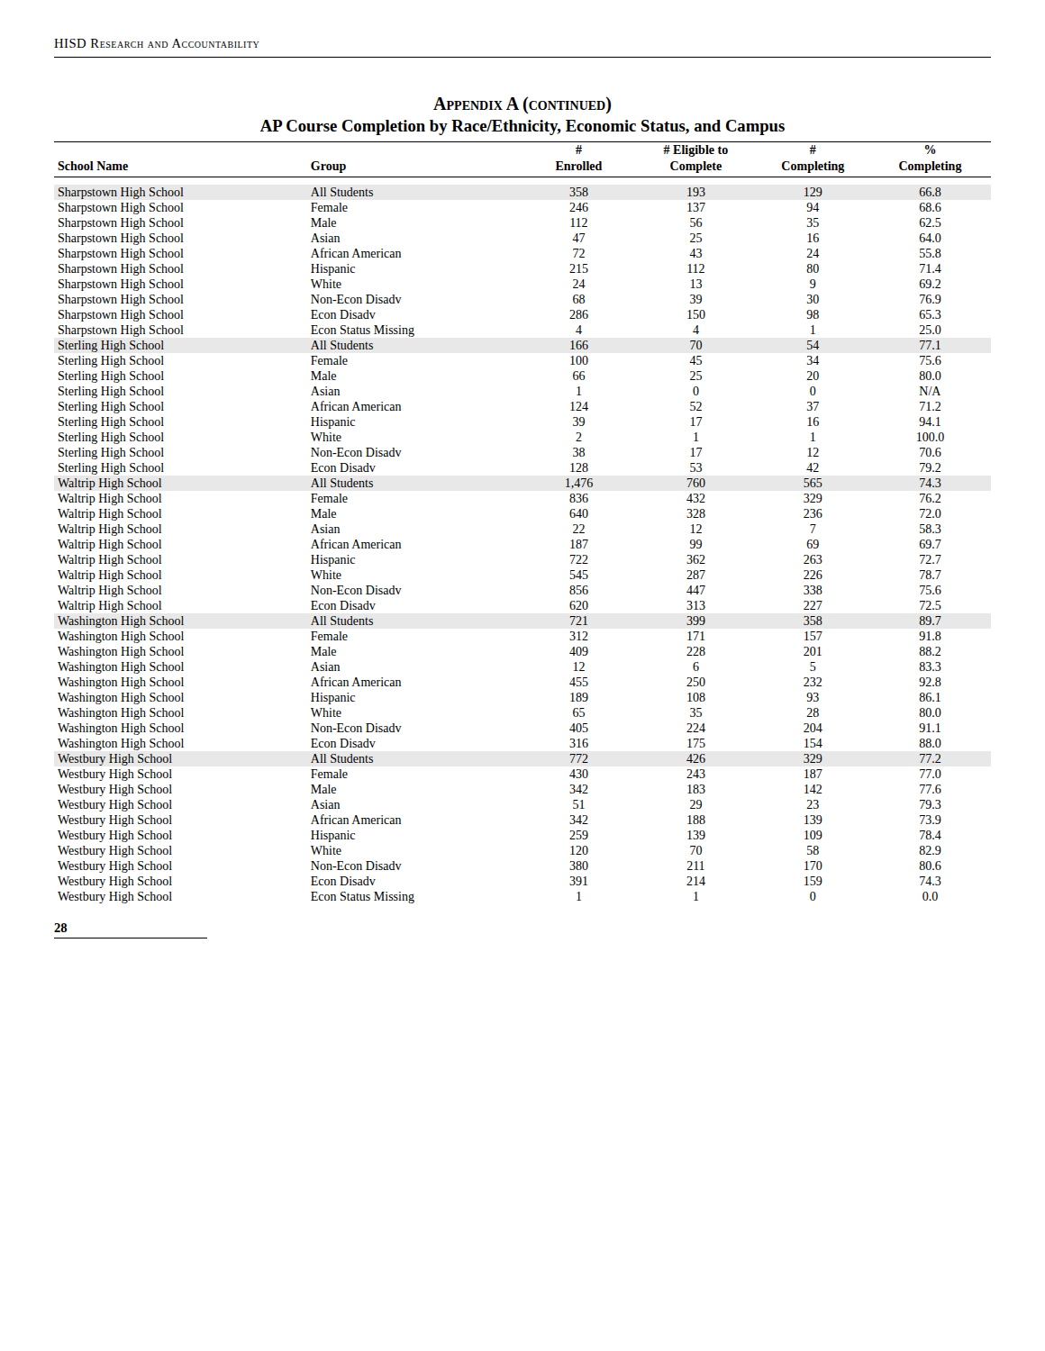HISD Research and Accountability
Appendix A (continued)
AP Course Completion by Race/Ethnicity, Economic Status, and Campus
| | | # | # Eligible to | # | % |
| --- | --- | --- | --- | --- | --- |
| School Name | Group | Enrolled | Complete | Completing | Completing |
| Sharpstown High School | All Students | 358 | 193 | 129 | 66.8 |
| Sharpstown High School | Female | 246 | 137 | 94 | 68.6 |
| Sharpstown High School | Male | 112 | 56 | 35 | 62.5 |
| Sharpstown High School | Asian | 47 | 25 | 16 | 64.0 |
| Sharpstown High School | African American | 72 | 43 | 24 | 55.8 |
| Sharpstown High School | Hispanic | 215 | 112 | 80 | 71.4 |
| Sharpstown High School | White | 24 | 13 | 9 | 69.2 |
| Sharpstown High School | Non-Econ Disadv | 68 | 39 | 30 | 76.9 |
| Sharpstown High School | Econ Disadv | 286 | 150 | 98 | 65.3 |
| Sharpstown High School | Econ Status Missing | 4 | 4 | 1 | 25.0 |
| Sterling High School | All Students | 166 | 70 | 54 | 77.1 |
| Sterling High School | Female | 100 | 45 | 34 | 75.6 |
| Sterling High School | Male | 66 | 25 | 20 | 80.0 |
| Sterling High School | Asian | 1 | 0 | 0 | N/A |
| Sterling High School | African American | 124 | 52 | 37 | 71.2 |
| Sterling High School | Hispanic | 39 | 17 | 16 | 94.1 |
| Sterling High School | White | 2 | 1 | 1 | 100.0 |
| Sterling High School | Non-Econ Disadv | 38 | 17 | 12 | 70.6 |
| Sterling High School | Econ Disadv | 128 | 53 | 42 | 79.2 |
| Waltrip High School | All Students | 1,476 | 760 | 565 | 74.3 |
| Waltrip High School | Female | 836 | 432 | 329 | 76.2 |
| Waltrip High School | Male | 640 | 328 | 236 | 72.0 |
| Waltrip High School | Asian | 22 | 12 | 7 | 58.3 |
| Waltrip High School | African American | 187 | 99 | 69 | 69.7 |
| Waltrip High School | Hispanic | 722 | 362 | 263 | 72.7 |
| Waltrip High School | White | 545 | 287 | 226 | 78.7 |
| Waltrip High School | Non-Econ Disadv | 856 | 447 | 338 | 75.6 |
| Waltrip High School | Econ Disadv | 620 | 313 | 227 | 72.5 |
| Washington High School | All Students | 721 | 399 | 358 | 89.7 |
| Washington High School | Female | 312 | 171 | 157 | 91.8 |
| Washington High School | Male | 409 | 228 | 201 | 88.2 |
| Washington High School | Asian | 12 | 6 | 5 | 83.3 |
| Washington High School | African American | 455 | 250 | 232 | 92.8 |
| Washington High School | Hispanic | 189 | 108 | 93 | 86.1 |
| Washington High School | White | 65 | 35 | 28 | 80.0 |
| Washington High School | Non-Econ Disadv | 405 | 224 | 204 | 91.1 |
| Washington High School | Econ Disadv | 316 | 175 | 154 | 88.0 |
| Westbury High School | All Students | 772 | 426 | 329 | 77.2 |
| Westbury High School | Female | 430 | 243 | 187 | 77.0 |
| Westbury High School | Male | 342 | 183 | 142 | 77.6 |
| Westbury High School | Asian | 51 | 29 | 23 | 79.3 |
| Westbury High School | African American | 342 | 188 | 139 | 73.9 |
| Westbury High School | Hispanic | 259 | 139 | 109 | 78.4 |
| Westbury High School | White | 120 | 70 | 58 | 82.9 |
| Westbury High School | Non-Econ Disadv | 380 | 211 | 170 | 80.6 |
| Westbury High School | Econ Disadv | 391 | 214 | 159 | 74.3 |
| Westbury High School | Econ Status Missing | 1 | 1 | 0 | 0.0 |
28